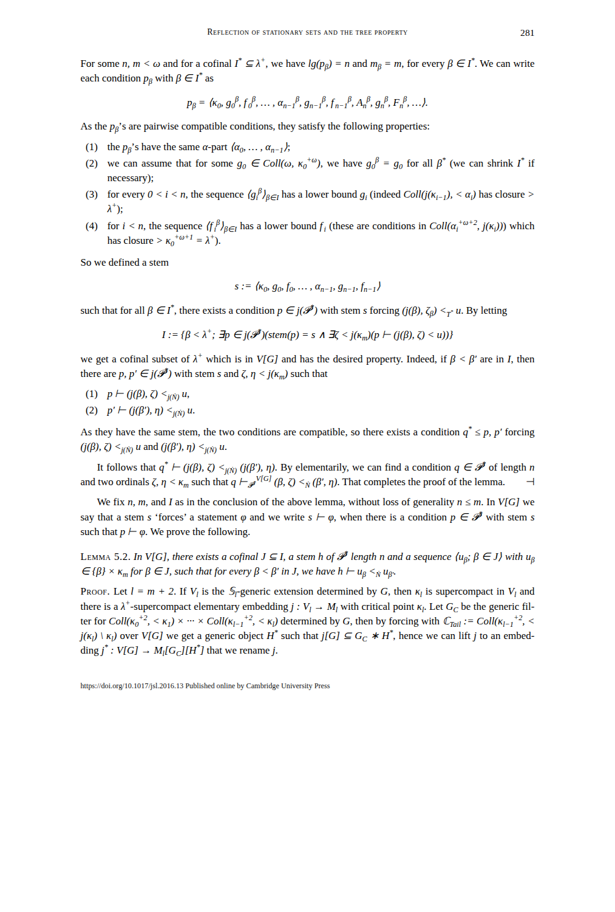Reflection of stationary sets and the tree property 281
For some n, m < ω and for a cofinal I* ⊆ λ+, we have lg(pβ) = n and mβ = m, for every β ∈ I*. We can write each condition pβ with β ∈ I* as
pβ = ⟨κ0, g0β, f 0β, … , αn−1β, gn−1β, f n−1β, Anβ, gnβ, Fnβ, …⟩.
As the pβ’s are pairwise compatible conditions, they satisfy the following properties:
(1) the pβ’s have the same α-part ⟨α0, … , αn−1⟩;
(2) we can assume that for some g0 ∈ Coll(ω, κ0+ω), we have g0β = g0 for all β* (we can shrink I* if necessary);
(3) for every 0 < i < n, the sequence ⟨giβ⟩β∈I has a lower bound gi (indeed Coll(j(κi−1), < αi) has closure > λ+);
(4) for i < n, the sequence ⟨f iβ⟩β∈I has a lower bound f i (these are conditions in Coll(αi+ω+2, j(κi))) which has closure > κ0+ω+1 = λ+).
So we defined a stem
s := ⟨κ0, g0, f0, … , αn−1, gn−1, fn−1⟩
such that for all β ∈ I*, there exists a condition p ∈ j(𝓟*) with stem s forcing (j(β), ζβ) <T* u. By letting
I := {β < λ+; ∃p ∈ j(𝓟*)(stem(p) = s ∧ ∃ζ < j(κm)(p ⊢ (j(β), ζ) < u))}
we get a cofinal subset of λ+ which is in V[G] and has the desired property. Indeed, if β < β′ are in I, then there are p, p′ ∈ j(𝓟*) with stem s and ζ, η < j(κm) such that
(1) p ⊢ (j(β), ζ) <j(Ṅ) u,
(2) p′ ⊢ (j(β′), η) <j(Ṅ) u.
As they have the same stem, the two conditions are compatible, so there exists a condition q* ≤ p, p′ forcing (j(β), ζ) <j(Ṅ) u and (j(β′), η) <j(Ṅ) u.
It follows that q* ⊢ (j(β), ζ) <j(Ṅ) (j(β′), η). By elementarily, we can find a condition q ∈ 𝓟* of length n and two ordinals ζ, η < κm such that q ⊢𝓟*V[G] (β, ζ) <Ṅ (β′, η). That completes the proof of the lemma. ⊣
We fix n, m, and I as in the conclusion of the above lemma, without loss of generality n ≤ m. In V[G] we say that a stem s ‘forces’ a statement φ and we write s ⊢ φ, when there is a condition p ∈ 𝓟* with stem s such that p ⊢ φ. We prove the following.
Lemma 5.2. In V[G], there exists a cofinal J ⊆ I, a stem h of 𝓟* length n and a sequence ⟨uβ; β ∈ J⟩ with uβ ∈ {β} × κm for β ∈ J, such that for every β < β′ in J, we have h ⊢ uβ <Ṅ uβ′.
Proof. Let l = m + 2. If Vl is the 𝕊l-generic extension determined by G, then κl is supercompact in Vl and there is a λ+-supercompact elementary embedding j : Vl → Ml with critical point κl. Let GC be the generic filter for Coll(κ0+2, < κ1) × ··· × Coll(κl−1+2, < κl) determined by G, then by forcing with ℂTail := Coll(κl−1+2, < j(κl) \ κl) over V[G] we get a generic object H* such that j[G] ⊆ GC ∗ H*, hence we can lift j to an embedding j* : V[G] → Ml[GC][H*] that we rename j.
https://doi.org/10.1017/jsl.2016.13 Published online by Cambridge University Press